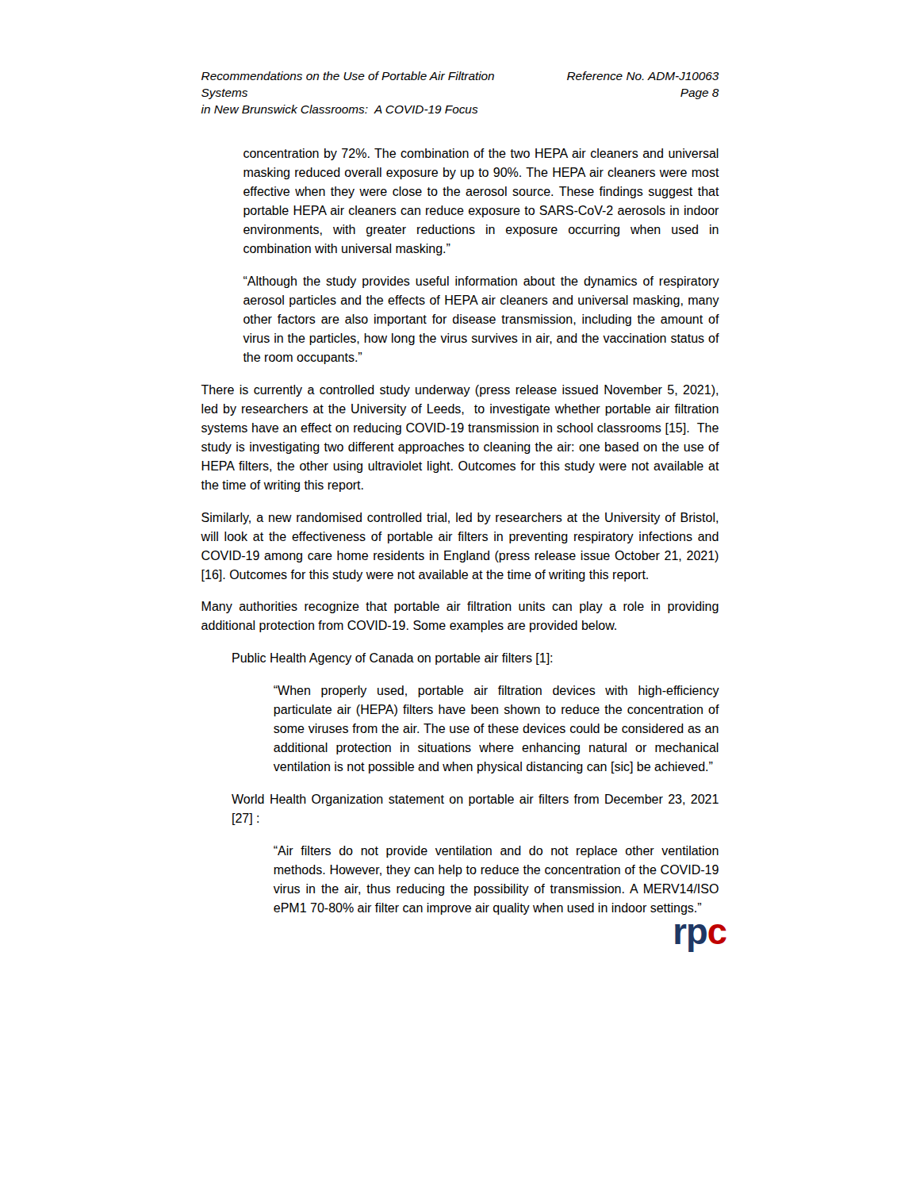Recommendations on the Use of Portable Air Filtration Systems
in New Brunswick Classrooms: A COVID-19 Focus
Reference No. ADM-J10063
Page 8
concentration by 72%. The combination of the two HEPA air cleaners and universal masking reduced overall exposure by up to 90%. The HEPA air cleaners were most effective when they were close to the aerosol source. These findings suggest that portable HEPA air cleaners can reduce exposure to SARS-CoV-2 aerosols in indoor environments, with greater reductions in exposure occurring when used in combination with universal masking.”
“Although the study provides useful information about the dynamics of respiratory aerosol particles and the effects of HEPA air cleaners and universal masking, many other factors are also important for disease transmission, including the amount of virus in the particles, how long the virus survives in air, and the vaccination status of the room occupants.”
There is currently a controlled study underway (press release issued November 5, 2021), led by researchers at the University of Leeds, to investigate whether portable air filtration systems have an effect on reducing COVID-19 transmission in school classrooms [15]. The study is investigating two different approaches to cleaning the air: one based on the use of HEPA filters, the other using ultraviolet light. Outcomes for this study were not available at the time of writing this report.
Similarly, a new randomised controlled trial, led by researchers at the University of Bristol, will look at the effectiveness of portable air filters in preventing respiratory infections and COVID-19 among care home residents in England (press release issue October 21, 2021) [16]. Outcomes for this study were not available at the time of writing this report.
Many authorities recognize that portable air filtration units can play a role in providing additional protection from COVID-19. Some examples are provided below.
Public Health Agency of Canada on portable air filters [1]:
“When properly used, portable air filtration devices with high-efficiency particulate air (HEPA) filters have been shown to reduce the concentration of some viruses from the air. The use of these devices could be considered as an additional protection in situations where enhancing natural or mechanical ventilation is not possible and when physical distancing can [sic] be achieved.”
World Health Organization statement on portable air filters from December 23, 2021 [27] :
“Air filters do not provide ventilation and do not replace other ventilation methods. However, they can help to reduce the concentration of the COVID-19 virus in the air, thus reducing the possibility of transmission. A MERV14/ISO ePM1 70-80% air filter can improve air quality when used in indoor settings.”
rpc